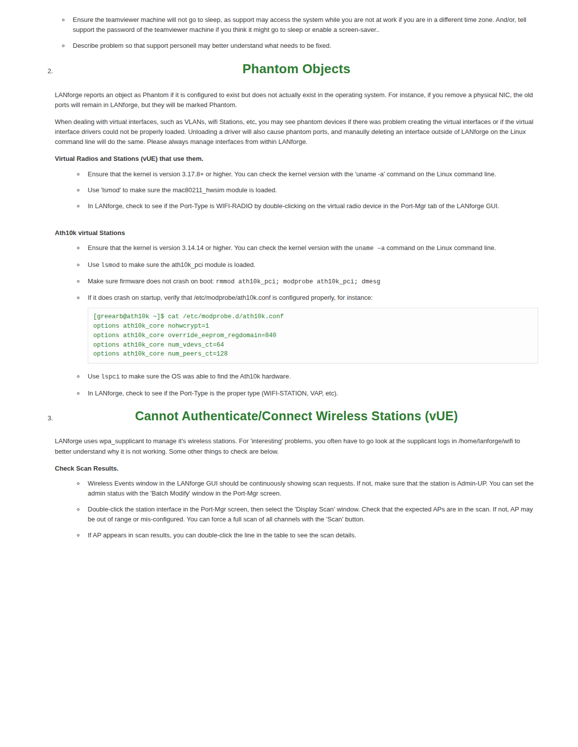Ensure the teamviewer machine will not go to sleep, as support may access the system while you are not at work if you are in a different time zone. And/or, tell support the password of the teamviewer machine if you think it might go to sleep or enable a screen-saver..
Describe problem so that support personell may better understand what needs to be fixed.
Phantom Objects
LANforge reports an object as Phantom if it is configured to exist but does not actually exist in the operating system. For instance, if you remove a physical NIC, the old ports will remain in LANforge, but they will be marked Phantom.
When dealing with virtual interfaces, such as VLANs, wifi Stations, etc, you may see phantom devices if there was problem creating the virtual interfaces or if the virtual interface drivers could not be properly loaded. Unloading a driver will also cause phantom ports, and manaully deleting an interface outside of LANforge on the Linux command line will do the same. Please always manage interfaces from within LANforge.
Virtual Radios and Stations (vUE) that use them.
Ensure that the kernel is version 3.17.8+ or higher. You can check the kernel version with the 'uname -a' command on the Linux command line.
Use 'lsmod' to make sure the mac80211_hwsim module is loaded.
In LANforge, check to see if the Port-Type is WIFI-RADIO by double-clicking on the virtual radio device in the Port-Mgr tab of the LANforge GUI.
Ath10k virtual Stations
Ensure that the kernel is version 3.14.14 or higher. You can check the kernel version with the uname –a command on the Linux command line.
Use lsmod to make sure the ath10k_pci module is loaded.
Make sure firmware does not crash on boot: rmmod ath10k_pci; modprobe ath10k_pci; dmesg
If it does crash on startup, verify that /etc/modprobe/ath10k.conf is configured properly, for instance:
[greearb@ath10k ~]$ cat /etc/modprobe.d/ath10k.conf
options ath10k_core nohwcrypt=1
options ath10k_core override_eeprom_regdomain=840
options ath10k_core num_vdevs_ct=64
options ath10k_core num_peers_ct=128
Use lspci to make sure the OS was able to find the Ath10k hardware.
In LANforge, check to see if the Port-Type is the proper type (WIFI-STATION, VAP, etc).
Cannot Authenticate/Connect Wireless Stations (vUE)
LANforge uses wpa_supplicant to manage it's wireless stations. For 'interesting' problems, you often have to go look at the supplicant logs in /home/lanforge/wifi to better understand why it is not working. Some other things to check are below.
Check Scan Results.
Wireless Events window in the LANforge GUI should be continuously showing scan requests. If not, make sure that the station is Admin-UP. You can set the admin status with the 'Batch Modify' window in the Port-Mgr screen.
Double-click the station interface in the Port-Mgr screen, then select the 'Display Scan' window. Check that the expected APs are in the scan. If not, AP may be out of range or mis-configured. You can force a full scan of all channels with the 'Scan' button.
If AP appears in scan results, you can double-click the line in the table to see the scan details.